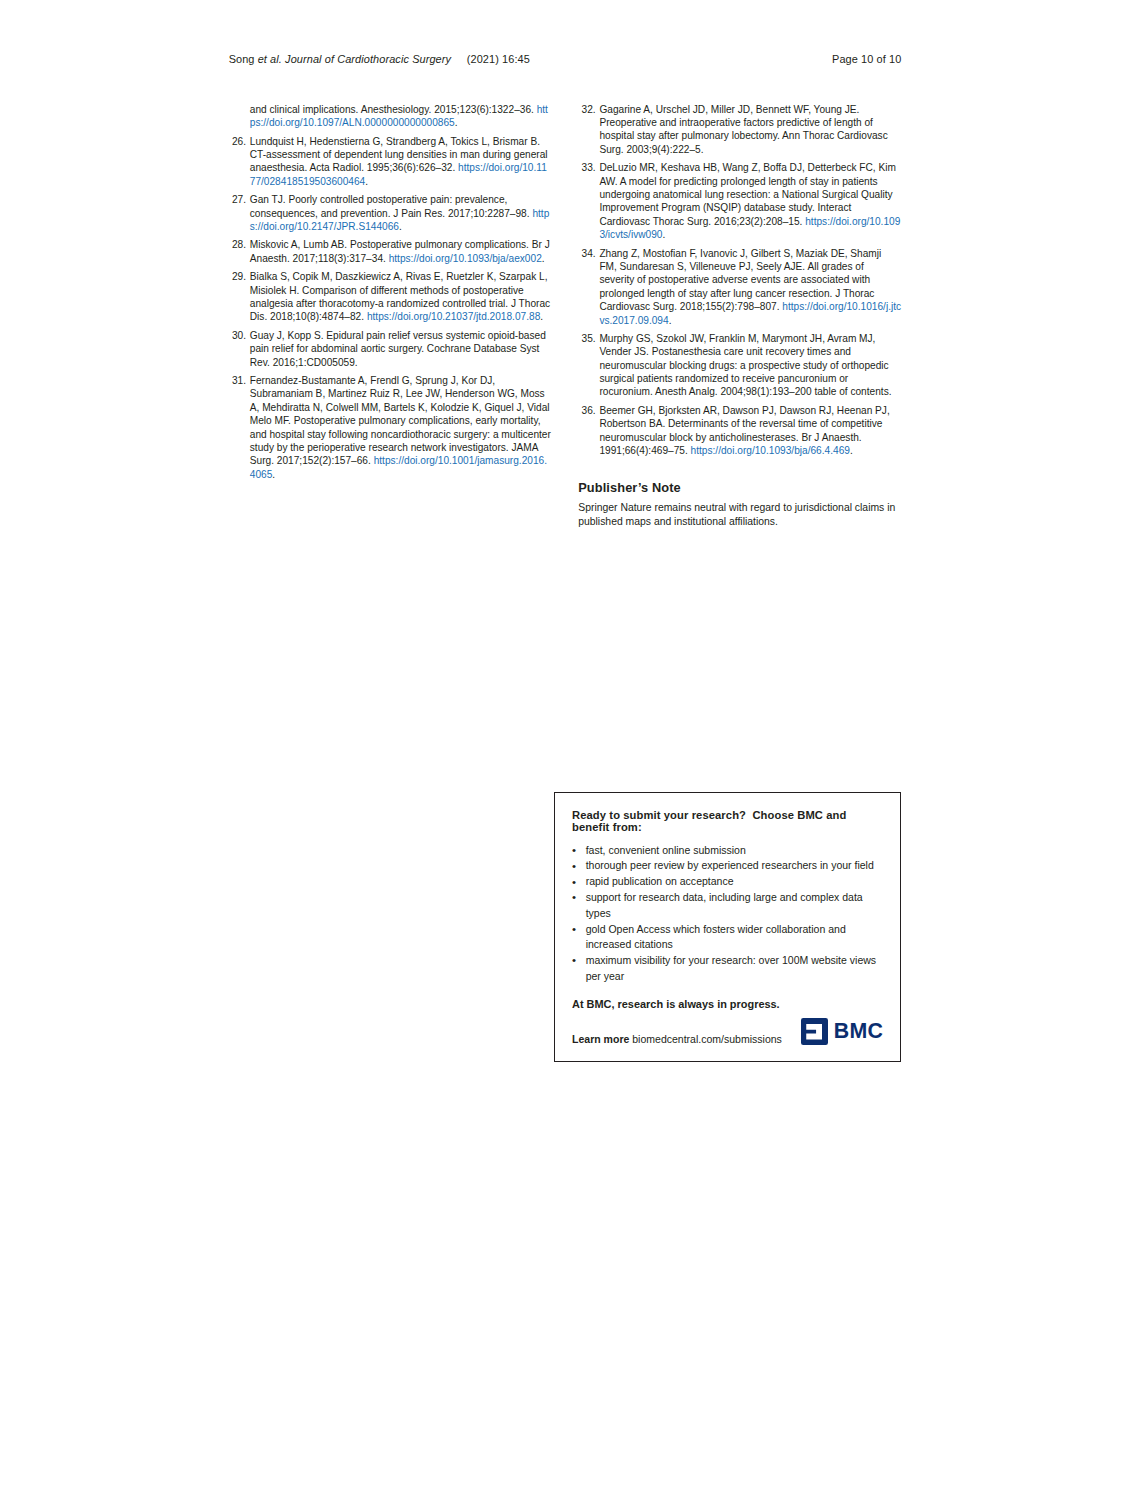Song et al. Journal of Cardiothoracic Surgery (2021) 16:45
Page 10 of 10
and clinical implications. Anesthesiology. 2015;123(6):1322–36. https://doi.org/10.1097/ALN.0000000000000865.
26. Lundquist H, Hedenstierna G, Strandberg A, Tokics L, Brismar B. CT-assessment of dependent lung densities in man during general anaesthesia. Acta Radiol. 1995;36(6):626–32. https://doi.org/10.1177/028418519503600464.
27. Gan TJ. Poorly controlled postoperative pain: prevalence, consequences, and prevention. J Pain Res. 2017;10:2287–98. https://doi.org/10.2147/JPR.S144066.
28. Miskovic A, Lumb AB. Postoperative pulmonary complications. Br J Anaesth. 2017;118(3):317–34. https://doi.org/10.1093/bja/aex002.
29. Bialka S, Copik M, Daszkiewicz A, Rivas E, Ruetzler K, Szarpak L, Misiolek H. Comparison of different methods of postoperative analgesia after thoracotomy-a randomized controlled trial. J Thorac Dis. 2018;10(8):4874–82. https://doi.org/10.21037/jtd.2018.07.88.
30. Guay J, Kopp S. Epidural pain relief versus systemic opioid-based pain relief for abdominal aortic surgery. Cochrane Database Syst Rev. 2016;1:CD005059.
31. Fernandez-Bustamante A, Frendl G, Sprung J, Kor DJ, Subramaniam B, Martinez Ruiz R, Lee JW, Henderson WG, Moss A, Mehdiratta N, Colwell MM, Bartels K, Kolodzie K, Giquel J, Vidal Melo MF. Postoperative pulmonary complications, early mortality, and hospital stay following noncardiothoracic surgery: a multicenter study by the perioperative research network investigators. JAMA Surg. 2017;152(2):157–66. https://doi.org/10.1001/jamasurg.2016.4065.
32. Gagarine A, Urschel JD, Miller JD, Bennett WF, Young JE. Preoperative and intraoperative factors predictive of length of hospital stay after pulmonary lobectomy. Ann Thorac Cardiovasc Surg. 2003;9(4):222–5.
33. DeLuzio MR, Keshava HB, Wang Z, Boffa DJ, Detterbeck FC, Kim AW. A model for predicting prolonged length of stay in patients undergoing anatomical lung resection: a National Surgical Quality Improvement Program (NSQIP) database study. Interact Cardiovasc Thorac Surg. 2016;23(2):208–15. https://doi.org/10.1093/icvts/ivw090.
34. Zhang Z, Mostofian F, Ivanovic J, Gilbert S, Maziak DE, Shamji FM, Sundaresan S, Villeneuve PJ, Seely AJE. All grades of severity of postoperative adverse events are associated with prolonged length of stay after lung cancer resection. J Thorac Cardiovasc Surg. 2018;155(2):798–807. https://doi.org/10.1016/j.jtcvs.2017.09.094.
35. Murphy GS, Szokol JW, Franklin M, Marymont JH, Avram MJ, Vender JS. Postanesthesia care unit recovery times and neuromuscular blocking drugs: a prospective study of orthopedic surgical patients randomized to receive pancuronium or rocuronium. Anesth Analg. 2004;98(1):193–200 table of contents.
36. Beemer GH, Bjorksten AR, Dawson PJ, Dawson RJ, Heenan PJ, Robertson BA. Determinants of the reversal time of competitive neuromuscular block by anticholinesterases. Br J Anaesth. 1991;66(4):469–75. https://doi.org/10.1093/bja/66.4.469.
Publisher’s Note
Springer Nature remains neutral with regard to jurisdictional claims in published maps and institutional affiliations.
Ready to submit your research? Choose BMC and benefit from:
fast, convenient online submission
thorough peer review by experienced researchers in your field
rapid publication on acceptance
support for research data, including large and complex data types
gold Open Access which fosters wider collaboration and increased citations
maximum visibility for your research: over 100M website views per year
At BMC, research is always in progress.
Learn more biomedcentral.com/submissions
BMC